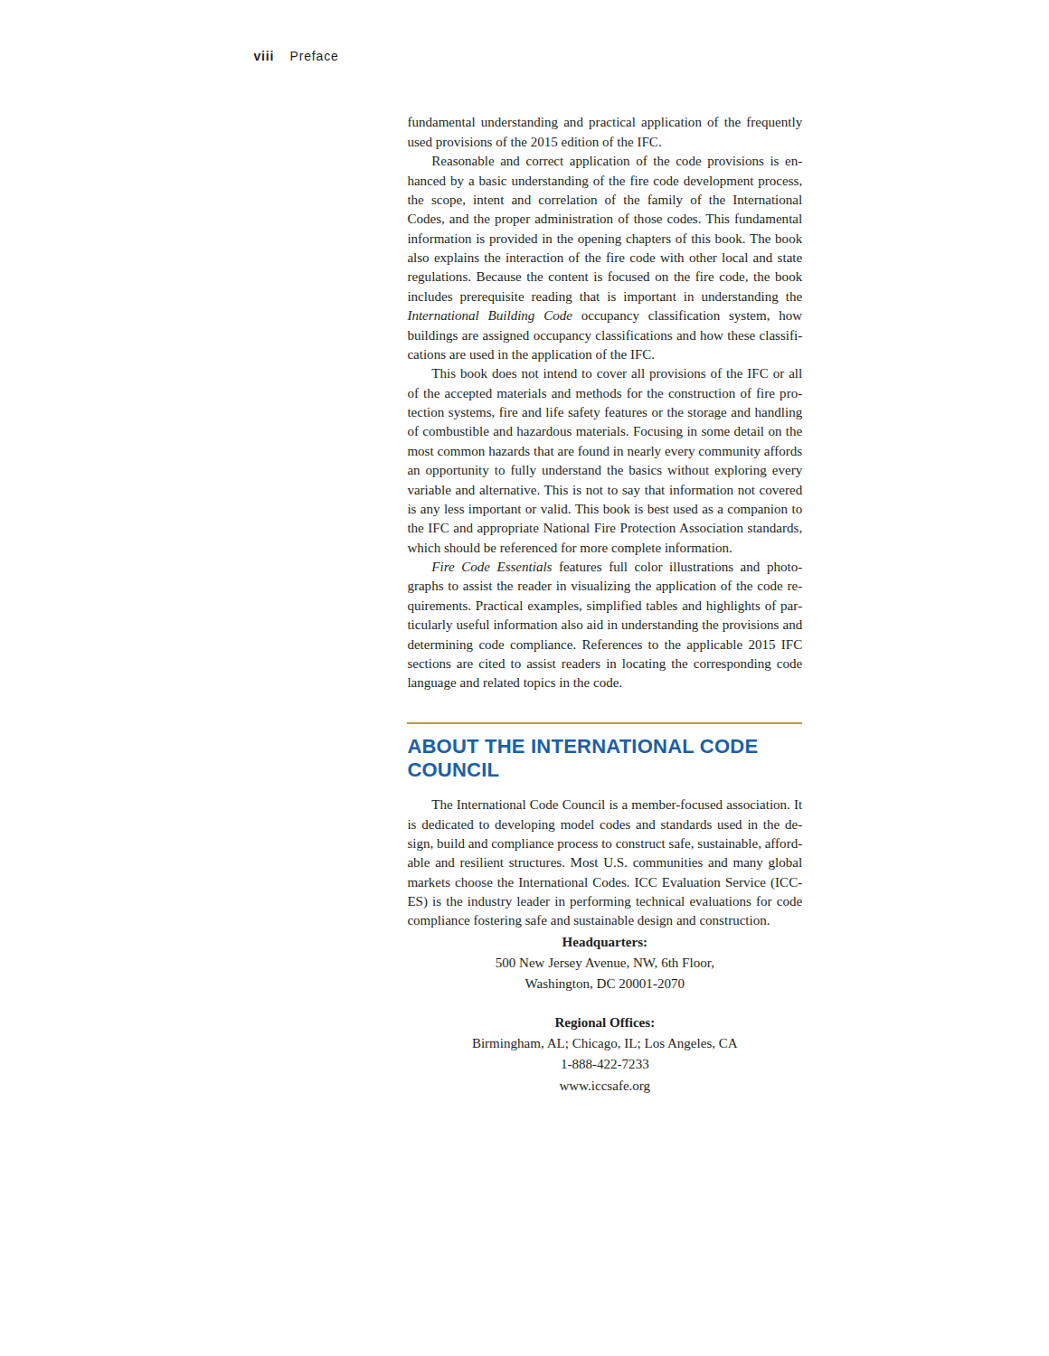viii Preface
fundamental understanding and practical application of the frequently used provisions of the 2015 edition of the IFC.
Reasonable and correct application of the code provisions is enhanced by a basic understanding of the fire code development process, the scope, intent and correlation of the family of the International Codes, and the proper administration of those codes. This fundamental information is provided in the opening chapters of this book. The book also explains the interaction of the fire code with other local and state regulations. Because the content is focused on the fire code, the book includes prerequisite reading that is important in understanding the International Building Code occupancy classification system, how buildings are assigned occupancy classifications and how these classifications are used in the application of the IFC.
This book does not intend to cover all provisions of the IFC or all of the accepted materials and methods for the construction of fire protection systems, fire and life safety features or the storage and handling of combustible and hazardous materials. Focusing in some detail on the most common hazards that are found in nearly every community affords an opportunity to fully understand the basics without exploring every variable and alternative. This is not to say that information not covered is any less important or valid. This book is best used as a companion to the IFC and appropriate National Fire Protection Association standards, which should be referenced for more complete information.
Fire Code Essentials features full color illustrations and photographs to assist the reader in visualizing the application of the code requirements. Practical examples, simplified tables and highlights of particularly useful information also aid in understanding the provisions and determining code compliance. References to the applicable 2015 IFC sections are cited to assist readers in locating the corresponding code language and related topics in the code.
About the International Code Council
The International Code Council is a member-focused association. It is dedicated to developing model codes and standards used in the design, build and compliance process to construct safe, sustainable, affordable and resilient structures. Most U.S. communities and many global markets choose the International Codes. ICC Evaluation Service (ICC-ES) is the industry leader in performing technical evaluations for code compliance fostering safe and sustainable design and construction.
Headquarters:
500 New Jersey Avenue, NW, 6th Floor,
Washington, DC 20001-2070
Regional Offices:
Birmingham, AL; Chicago, IL; Los Angeles, CA
1-888-422-7233
www.iccsafe.org